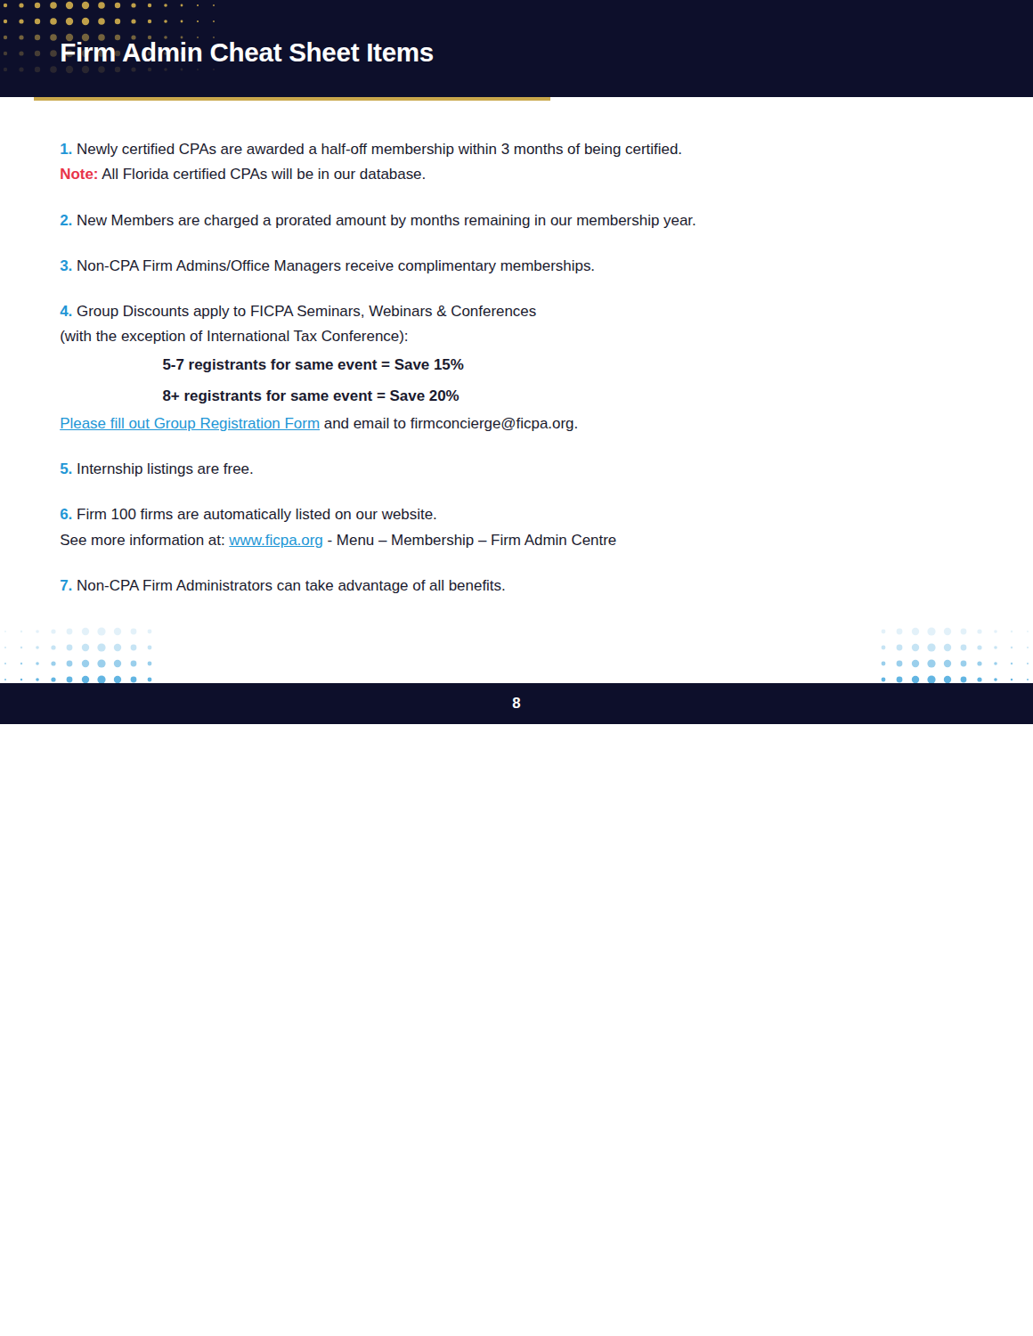Firm Admin Cheat Sheet Items
1. Newly certified CPAs are awarded a half-off membership within 3 months of being certified.
Note: All Florida certified CPAs will be in our database.
2. New Members are charged a prorated amount by months remaining in our membership year.
3. Non-CPA Firm Admins/Office Managers receive complimentary memberships.
4. Group Discounts apply to FICPA Seminars, Webinars & Conferences
(with the exception of International Tax Conference):
5-7 registrants for same event = Save 15%
8+ registrants for same event = Save 20%
Please fill out Group Registration Form and email to firmconcierge@ficpa.org.
5. Internship listings are free.
6. Firm 100 firms are automatically listed on our website.
See more information at: www.ficpa.org - Menu – Membership – Firm Admin Centre
7. Non-CPA Firm Administrators can take advantage of all benefits.
8